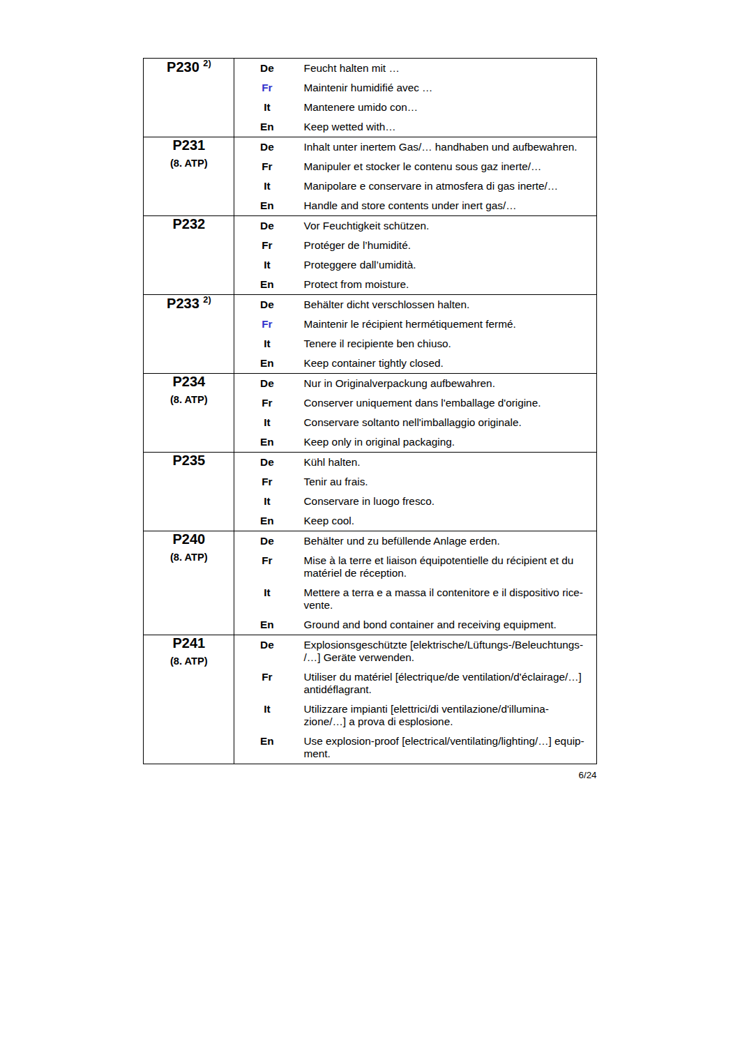| P230 2) | / De / Feucht halten mit … / / Fr / Maintenir humidifié avec … / / It / Mantenere umido con… / / En / Keep wetted with… / |
| P231 (8. ATP) | / De / Inhalt unter inertem Gas/… handhaben und aufbewahren. / / Fr / Manipuler et stocker le contenu sous gaz inerte/… / / It / Manipolare e conservare in atmosfera di gas inerte/… / / En / Handle and store contents under inert gas/… / |
| P232 | / De / Vor Feuchtigkeit schützen. / / Fr / Protéger de l’humidité. / / It / Proteggere dall’umidità. / / En / Protect from moisture. / |
| P233 2) | / De / Behälter dicht verschlossen halten. / / Fr / Maintenir le récipient hermétiquement fermé. / / It / Tenere il recipiente ben chiuso. / / En / Keep container tightly closed. / |
| P234 (8. ATP) | / De / Nur in Originalverpackung aufbewahren. / / Fr / Conserver uniquement dans l'emballage d'origine. / / It / Conservare soltanto nell'imballaggio originale. / / En / Keep only in original packaging. / |
| P235 | / De / Kühl halten. / / Fr / Tenir au frais. / / It / Conservare in luogo fresco. / / En / Keep cool. / |
| P240 (8. ATP) | / De / Behälter und zu befüllende Anlage erden. / / Fr / Mise à la terre et liaison équipotentielle du récipient et du matériel de réception. / / It / Mettere a terra e a massa il contenitore e il dispositivo rice- vente. / / En / Ground and bond container and receiving equipment. / |
| P241 (8. ATP) | / De / Explosionsgeschützte [elektrische/Lüftungs-/Beleuchtungs- /…] Geräte verwenden. / / Fr / Utiliser du matériel [électrique/de ventilation/d'éclairage/…] antidéflagrant. / / It / Utilizzare impianti [elettrici/di ventilazione/d'illumina- zione/…] a prova di esplosione. / / En / Use explosion-proof [electrical/ventilating/lighting/…] equip- ment. / |
6/24